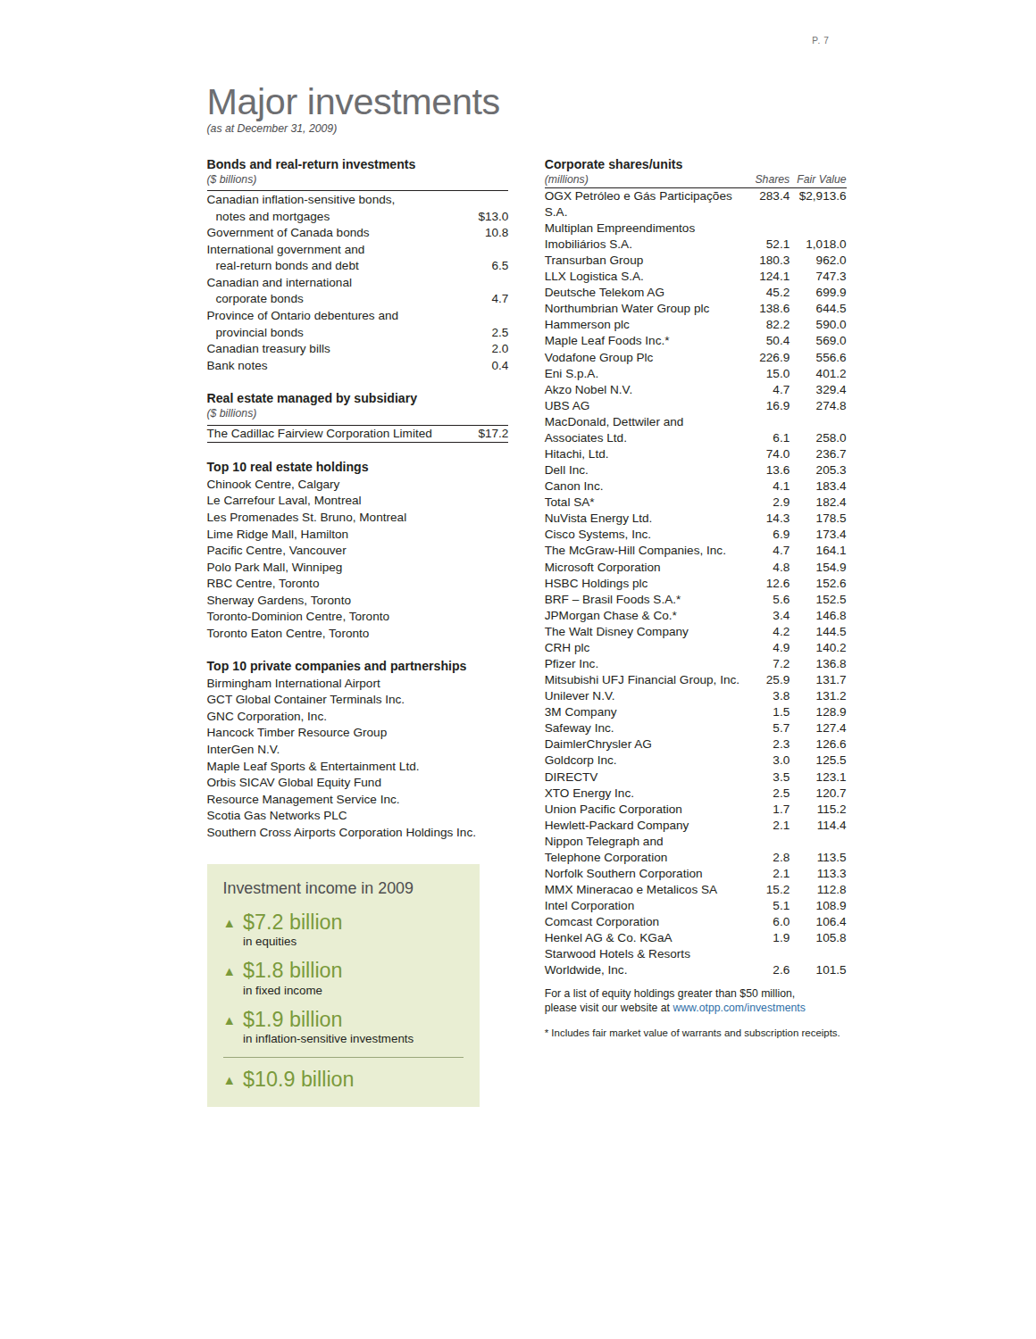P. 7
Major investments
(as at December 31, 2009)
Bonds and real-return investments
($ billions)
| Canadian inflation-sensitive bonds, | |
| notes and mortgages | $13.0 |
| Government of Canada bonds | 10.8 |
| International government and | |
| real-return bonds and debt | 6.5 |
| Canadian and international | |
| corporate bonds | 4.7 |
| Province of Ontario debentures and | |
| provincial bonds | 2.5 |
| Canadian treasury bills | 2.0 |
| Bank notes | 0.4 |
Real estate managed by subsidiary
($ billions)
| The Cadillac Fairview Corporation Limited | $17.2 |
Top 10 real estate holdings
Chinook Centre, Calgary
Le Carrefour Laval, Montreal
Les Promenades St. Bruno, Montreal
Lime Ridge Mall, Hamilton
Pacific Centre, Vancouver
Polo Park Mall, Winnipeg
RBC Centre, Toronto
Sherway Gardens, Toronto
Toronto-Dominion Centre, Toronto
Toronto Eaton Centre, Toronto
Top 10 private companies and partnerships
Birmingham International Airport
GCT Global Container Terminals Inc.
GNC Corporation, Inc.
Hancock Timber Resource Group
InterGen N.V.
Maple Leaf Sports & Entertainment Ltd.
Orbis SICAV Global Equity Fund
Resource Management Service Inc.
Scotia Gas Networks PLC
Southern Cross Airports Corporation Holdings Inc.
Investment income in 2009
▲
$7.2 billion
in equities
▲
$1.8 billion
in fixed income
▲
$1.9 billion
in inflation-sensitive investments
▲
$10.9 billion
Corporate shares/units
| (millions) | Shares | Fair Value |
| OGX Petróleo e Gás Participações S.A. | 283.4 | $2,913.6 |
| Multiplan Empreendimentos | | |
| Imobiliários S.A. | 52.1 | 1,018.0 |
| Transurban Group | 180.3 | 962.0 |
| LLX Logistica S.A. | 124.1 | 747.3 |
| Deutsche Telekom AG | 45.2 | 699.9 |
| Northumbrian Water Group plc | 138.6 | 644.5 |
| Hammerson plc | 82.2 | 590.0 |
| Maple Leaf Foods Inc.* | 50.4 | 569.0 |
| Vodafone Group Plc | 226.9 | 556.6 |
| Eni S.p.A. | 15.0 | 401.2 |
| Akzo Nobel N.V. | 4.7 | 329.4 |
| UBS AG | 16.9 | 274.8 |
| MacDonald, Dettwiler and | | |
| Associates Ltd. | 6.1 | 258.0 |
| Hitachi, Ltd. | 74.0 | 236.7 |
| Dell Inc. | 13.6 | 205.3 |
| Canon Inc. | 4.1 | 183.4 |
| Total SA* | 2.9 | 182.4 |
| NuVista Energy Ltd. | 14.3 | 178.5 |
| Cisco Systems, Inc. | 6.9 | 173.4 |
| The McGraw-Hill Companies, Inc. | 4.7 | 164.1 |
| Microsoft Corporation | 4.8 | 154.9 |
| HSBC Holdings plc | 12.6 | 152.6 |
| BRF – Brasil Foods S.A.* | 5.6 | 152.5 |
| JPMorgan Chase & Co.* | 3.4 | 146.8 |
| The Walt Disney Company | 4.2 | 144.5 |
| CRH plc | 4.9 | 140.2 |
| Pfizer Inc. | 7.2 | 136.8 |
| Mitsubishi UFJ Financial Group, Inc. | 25.9 | 131.7 |
| Unilever N.V. | 3.8 | 131.2 |
| 3M Company | 1.5 | 128.9 |
| Safeway Inc. | 5.7 | 127.4 |
| DaimlerChrysler AG | 2.3 | 126.6 |
| Goldcorp Inc. | 3.0 | 125.5 |
| DIRECTV | 3.5 | 123.1 |
| XTO Energy Inc. | 2.5 | 120.7 |
| Union Pacific Corporation | 1.7 | 115.2 |
| Hewlett-Packard Company | 2.1 | 114.4 |
| Nippon Telegraph and | | |
| Telephone Corporation | 2.8 | 113.5 |
| Norfolk Southern Corporation | 2.1 | 113.3 |
| MMX Mineracao e Metalicos SA | 15.2 | 112.8 |
| Intel Corporation | 5.1 | 108.9 |
| Comcast Corporation | 6.0 | 106.4 |
| Henkel AG & Co. KGaA | 1.9 | 105.8 |
| Starwood Hotels & Resorts | | |
| Worldwide, Inc. | 2.6 | 101.5 |
For a list of equity holdings greater than $50 million,
please visit our website at www.otpp.com/investments
* Includes fair market value of warrants and subscription receipts.